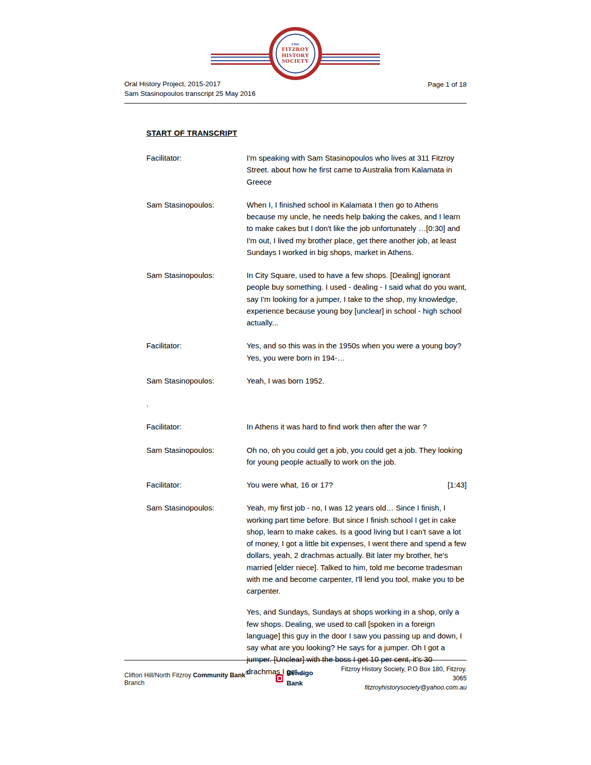THE FITZROY HISTORY SOCIETY
Oral History Project, 2015-2017
Sam Stasinopoulos transcript 25 May 2016
Page 1 of 18
START OF TRANSCRIPT
Facilitator:
I'm speaking with Sam Stasinopoulos who lives at 311 Fitzroy Street. about how he first came to Australia from Kalamata in Greece
Sam Stasinopoulos:
When I, I finished school in Kalamata I then go to Athens because my uncle, he needs help baking the cakes, and I learn to make cakes but I don't like the job unfortunately …[0:30] and I'm out, I lived my brother place, get there another job, at least Sundays I worked in big shops, market in Athens.
Sam Stasinopoulos:
In City Square, used to have a few shops. [Dealing] ignorant people buy something. I used - dealing - I said what do you want, say I'm looking for a jumper, I take to the shop, my knowledge, experience because young boy [unclear] in school - high school actually...
Facilitator:
Yes, and so this was in the 1950s when you were a young boy? Yes, you were born in 194-…
Sam Stasinopoulos:
Yeah, I was born 1952.
.
Facilitator:
In Athens it was hard to find work then after the war ?
Sam Stasinopoulos:
Oh no, oh you could get a job, you could get a job. They looking for young people actually to work on the job.
Facilitator:
[1:43] You were what, 16 or 17?
Sam Stasinopoulos:
Yeah, my first job - no, I was 12 years old… Since I finish, I working part time before. But since I finish school I get in cake shop, learn to make cakes. Is a good living but I can't save a lot of money, I got a little bit expenses, I went there and spend a few dollars, yeah, 2 drachmas actually. Bit later my brother, he's married [elder niece]. Talked to him, told me become tradesman with me and become carpenter, I'll lend you tool, make you to be carpenter.
Yes, and Sundays, Sundays at shops working in a shop, only a few shops. Dealing, we used to call [spoken in a foreign language] this guy in the door I saw you passing up and down, I say what are you looking? He says for a jumper. Oh I got a jumper. [Unclear] with the boss I get 10 per cent, it's 30 drachmas I get…
Clifton Hill/North Fitzroy Community Bank® Branch
Bendigo Bank
Fitzroy History Society, P.O Box 180, Fitzroy. 3065
fitzroyhistorysociety@yahoo.com.au